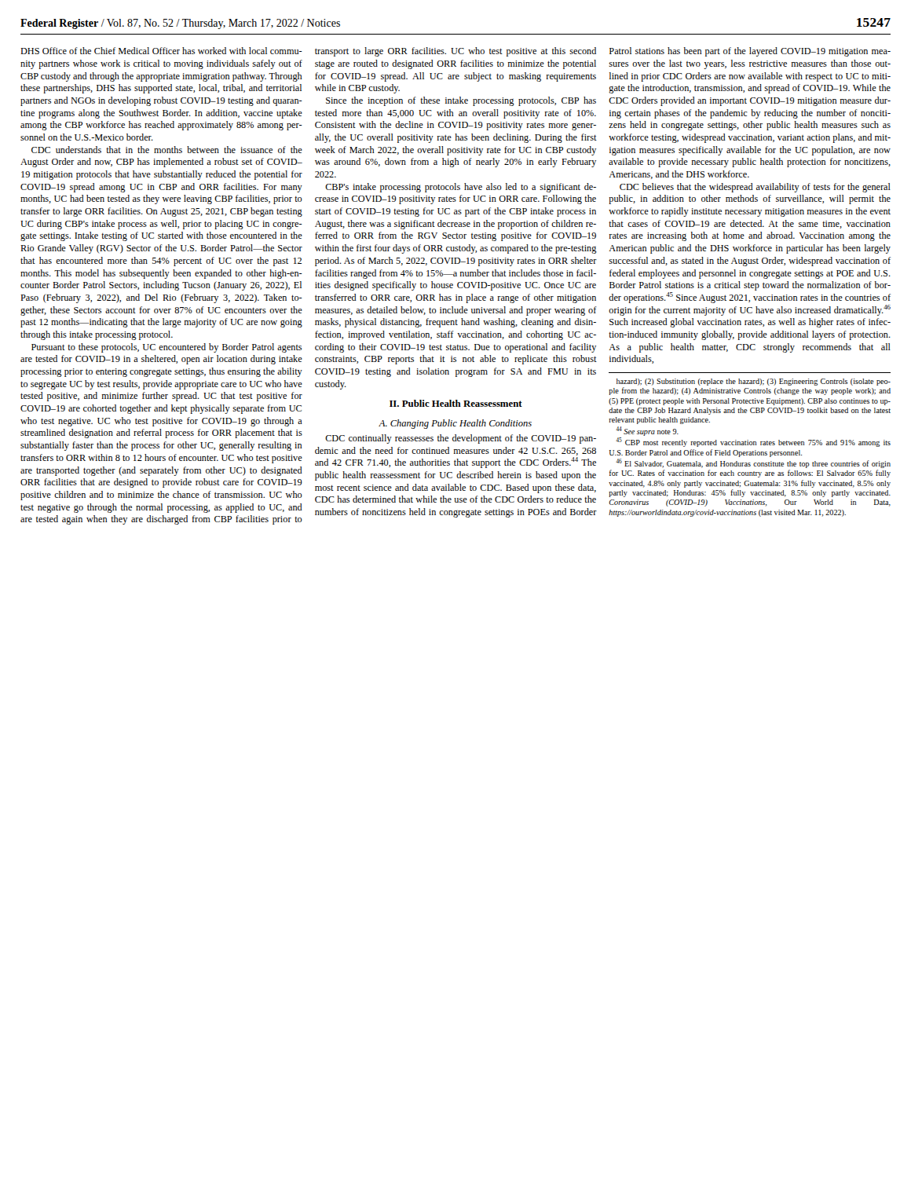Federal Register / Vol. 87, No. 52 / Thursday, March 17, 2022 / Notices
15247
DHS Office of the Chief Medical Officer has worked with local community partners whose work is critical to moving individuals safely out of CBP custody and through the appropriate immigration pathway. Through these partnerships, DHS has supported state, local, tribal, and territorial partners and NGOs in developing robust COVID–19 testing and quarantine programs along the Southwest Border. In addition, vaccine uptake among the CBP workforce has reached approximately 88% among personnel on the U.S.-Mexico border.
CDC understands that in the months between the issuance of the August Order and now, CBP has implemented a robust set of COVID–19 mitigation protocols that have substantially reduced the potential for COVID–19 spread among UC in CBP and ORR facilities. For many months, UC had been tested as they were leaving CBP facilities, prior to transfer to large ORR facilities. On August 25, 2021, CBP began testing UC during CBP's intake process as well, prior to placing UC in congregate settings. Intake testing of UC started with those encountered in the Rio Grande Valley (RGV) Sector of the U.S. Border Patrol—the Sector that has encountered more than 54% percent of UC over the past 12 months. This model has subsequently been expanded to other high-encounter Border Patrol Sectors, including Tucson (January 26, 2022), El Paso (February 3, 2022), and Del Rio (February 3, 2022). Taken together, these Sectors account for over 87% of UC encounters over the past 12 months—indicating that the large majority of UC are now going through this intake processing protocol.
Pursuant to these protocols, UC encountered by Border Patrol agents are tested for COVID–19 in a sheltered, open air location during intake processing prior to entering congregate settings, thus ensuring the ability to segregate UC by test results, provide appropriate care to UC who have tested positive, and minimize further spread. UC that test positive for COVID–19 are cohorted together and kept physically separate from UC who test negative. UC who test positive for COVID–19 go through a streamlined designation and referral process for ORR placement that is substantially faster than the process for other UC, generally resulting in transfers to ORR within 8 to 12 hours of encounter. UC who test positive are transported together (and separately from other UC) to designated ORR facilities that are designed to provide robust care for COVID–19 positive children and to minimize the chance of transmission. UC who test negative go through the normal processing, as applied to UC, and are tested again when they are discharged from CBP facilities prior to transport to large ORR facilities. UC who test positive at this second stage are routed to designated ORR facilities to minimize the potential for COVID–19 spread. All UC are subject to masking requirements while in CBP custody.
Since the inception of these intake processing protocols, CBP has tested more than 45,000 UC with an overall positivity rate of 10%. Consistent with the decline in COVID–19 positivity rates more generally, the UC overall positivity rate has been declining. During the first week of March 2022, the overall positivity rate for UC in CBP custody was around 6%, down from a high of nearly 20% in early February 2022.
CBP's intake processing protocols have also led to a significant decrease in COVID–19 positivity rates for UC in ORR care. Following the start of COVID–19 testing for UC as part of the CBP intake process in August, there was a significant decrease in the proportion of children referred to ORR from the RGV Sector testing positive for COVID–19 within the first four days of ORR custody, as compared to the pre-testing period. As of March 5, 2022, COVID–19 positivity rates in ORR shelter facilities ranged from 4% to 15%—a number that includes those in facilities designed specifically to house COVID-positive UC. Once UC are transferred to ORR care, ORR has in place a range of other mitigation measures, as detailed below, to include universal and proper wearing of masks, physical distancing, frequent hand washing, cleaning and disinfection, improved ventilation, staff vaccination, and cohorting UC according to their COVID–19 test status. Due to operational and facility constraints, CBP reports that it is not able to replicate this robust COVID–19 testing and isolation program for SA and FMU in its custody.
II. Public Health Reassessment
A. Changing Public Health Conditions
CDC continually reassesses the development of the COVID–19 pandemic and the need for continued measures under 42 U.S.C. 265, 268 and 42 CFR 71.40, the authorities that support the CDC Orders.44 The public health reassessment for UC described herein is based upon the most recent science and data available to CDC. Based upon these data, CDC has determined that while the use of the CDC Orders to reduce the numbers of noncitizens held in congregate settings in POEs and Border Patrol stations has been part of the layered COVID–19 mitigation measures over the last two years, less restrictive measures than those outlined in prior CDC Orders are now available with respect to UC to mitigate the introduction, transmission, and spread of COVID–19. While the CDC Orders provided an important COVID–19 mitigation measure during certain phases of the pandemic by reducing the number of noncitizens held in congregate settings, other public health measures such as workforce testing, widespread vaccination, variant action plans, and mitigation measures specifically available for the UC population, are now available to provide necessary public health protection for noncitizens, Americans, and the DHS workforce.
CDC believes that the widespread availability of tests for the general public, in addition to other methods of surveillance, will permit the workforce to rapidly institute necessary mitigation measures in the event that cases of COVID–19 are detected. At the same time, vaccination rates are increasing both at home and abroad. Vaccination among the American public and the DHS workforce in particular has been largely successful and, as stated in the August Order, widespread vaccination of federal employees and personnel in congregate settings at POE and U.S. Border Patrol stations is a critical step toward the normalization of border operations.45 Since August 2021, vaccination rates in the countries of origin for the current majority of UC have also increased dramatically.46 Such increased global vaccination rates, as well as higher rates of infection-induced immunity globally, provide additional layers of protection. As a public health matter, CDC strongly recommends that all individuals,
hazard); (2) Substitution (replace the hazard); (3) Engineering Controls (isolate people from the hazard); (4) Administrative Controls (change the way people work); and (5) PPE (protect people with Personal Protective Equipment). CBP also continues to update the CBP Job Hazard Analysis and the CBP COVID–19 toolkit based on the latest relevant public health guidance.
44 See supra note 9.
45 CBP most recently reported vaccination rates between 75% and 91% among its U.S. Border Patrol and Office of Field Operations personnel.
46 El Salvador, Guatemala, and Honduras constitute the top three countries of origin for UC. Rates of vaccination for each country are as follows: El Salvador 65% fully vaccinated, 4.8% only partly vaccinated; Guatemala: 31% fully vaccinated, 8.5% only partly vaccinated; Honduras: 45% fully vaccinated, 8.5% only partly vaccinated. Coronavirus (COVID–19) Vaccinations, Our World in Data, https://ourworldindata.org/covid-vaccinations (last visited Mar. 11, 2022).